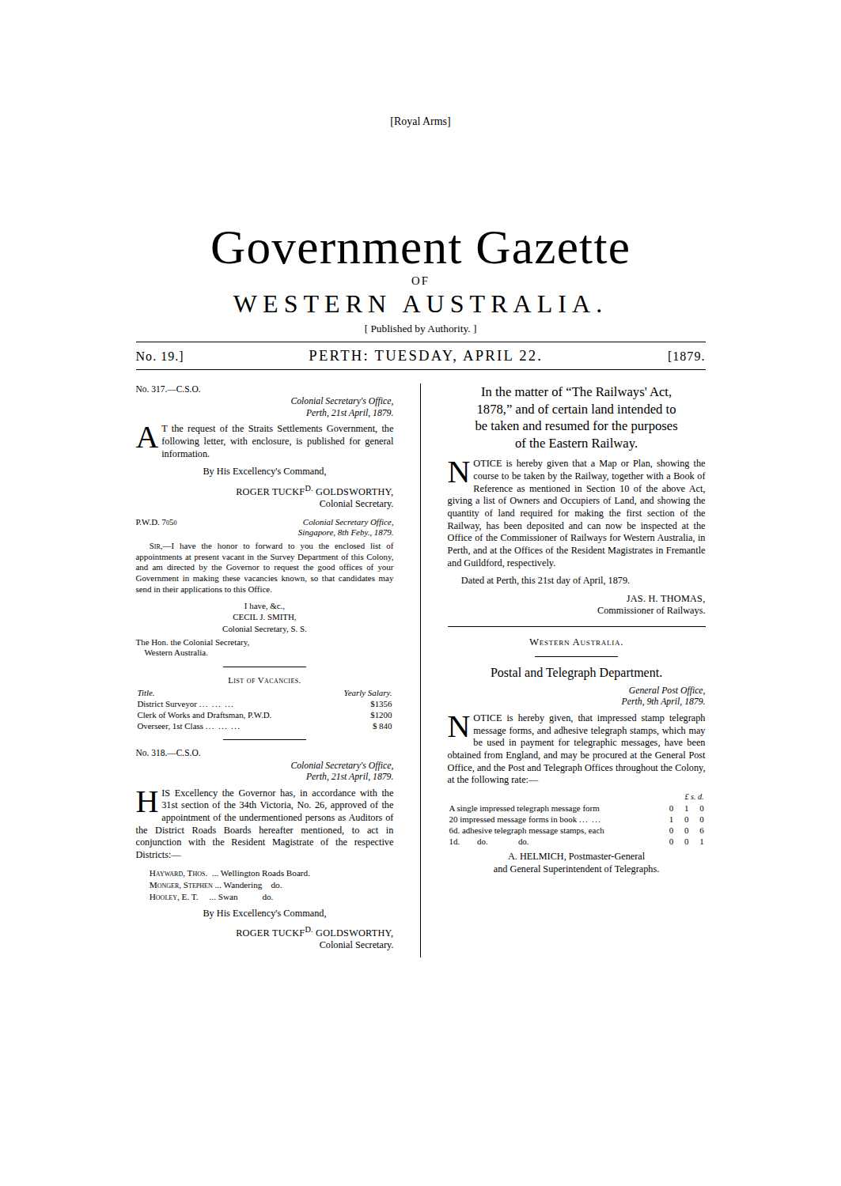Government Gazette
OF
WESTERN AUSTRALIA.
[ Published by Authority. ]
No. 19.] PERTH: TUESDAY, APRIL 22. [1879.
No. 317.—C.S.O.
Colonial Secretary's Office, Perth, 21st April, 1879.
AT the request of the Straits Settlements Government, the following letter, with enclosure, is published for general information.
By His Excellency's Command,
ROGER TUCKFD. GOLDSWORTHY, Colonial Secretary.
P.W.D. 7050 Colonial Secretary Office,
Singapore, 8th Feby., 1879.
Sir,—I have the honor to forward to you the enclosed list of appointments at present vacant in the Survey Department of this Colony, and am directed by the Governor to request the good offices of your Government in making these vacancies known, so that candidates may send in their applications to this Office.
I have, &c.,
CECIL J. SMITH,
Colonial Secretary, S. S.
The Hon. the Colonial Secretary,
Western Australia.
List of Vacancies.
| Title. | Yearly Salary. |
| --- | --- |
| District Surveyor ... ... ... | $1356 |
| Clerk of Works and Draftsman, P.W.D. | $1200 |
| Overseer, 1st Class ... ... ... | $ 840 |
No. 318.—C.S.O.
Colonial Secretary's Office, Perth, 21st April, 1879.
HIS Excellency the Governor has, in accordance with the 31st section of the 34th Victoria, No. 26, approved of the appointment of the undermentioned persons as Auditors of the District Roads Boards hereafter mentioned, to act in conjunction with the Resident Magistrate of the respective Districts:—
Hayward, Thos. ... Wellington Roads Board. Monger, Stephen ... Wandering do. Hooley, E. T. ... Swan do.
By His Excellency's Command,
ROGER TUCKFD. GOLDSWORTHY, Colonial Secretary.
In the matter of “The Railways' Act,
1878,” and of certain land intended to
be taken and resumed for the purposes
of the Eastern Railway.
NOTICE is hereby given that a Map or Plan, showing the course to be taken by the Railway, together with a Book of Reference as mentioned in Section 10 of the above Act, giving a list of Owners and Occupiers of Land, and showing the quantity of land required for making the first section of the Railway, has been deposited and can now be inspected at the Office of the Commissioner of Railways for Western Australia, in Perth, and at the Offices of the Resident Magistrates in Fremantle and Guildford, respectively.
Dated at Perth, this 21st day of April, 1879.
JAS. H. THOMAS, Commissioner of Railways.
Western Australia.
Postal and Telegraph Department.
General Post Office, Perth, 9th April, 1879.
NOTICE is hereby given, that impressed stamp telegraph message forms, and adhesive telegraph stamps, which may be used in payment for telegraphic messages, have been obtained from England, and may be procured at the General Post Office, and the Post and Telegraph Offices throughout the Colony, at the following rate:—
| | £ s. d. |
| A single impressed telegraph message form | 0 | 1 | 0 |
| 20 impressed message forms in book ... ... | 1 | 0 | 0 |
| 6d. adhesive telegraph message stamps, each | 0 | 0 | 6 |
| 1d. do. do. | 0 | 0 | 1 |
A. HELMICH, Postmaster-General
and General Superintendent of Telegraphs.